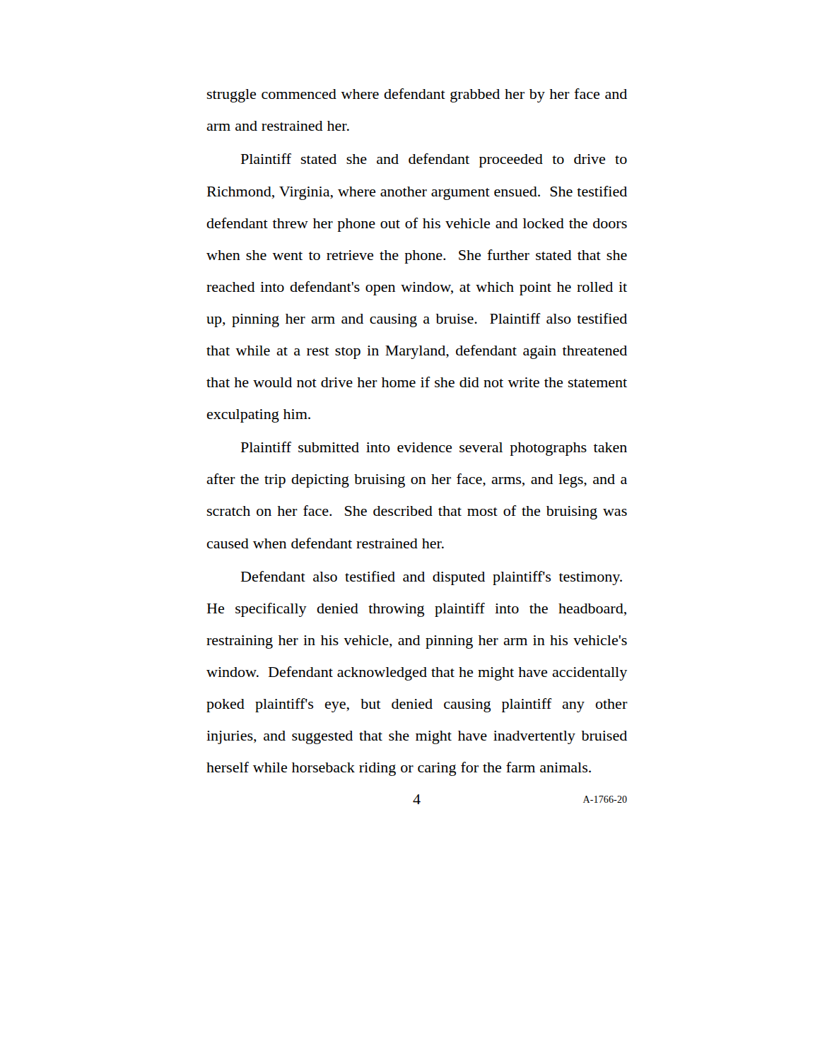struggle commenced where defendant grabbed her by her face and arm and restrained her.
Plaintiff stated she and defendant proceeded to drive to Richmond, Virginia, where another argument ensued. She testified defendant threw her phone out of his vehicle and locked the doors when she went to retrieve the phone. She further stated that she reached into defendant's open window, at which point he rolled it up, pinning her arm and causing a bruise. Plaintiff also testified that while at a rest stop in Maryland, defendant again threatened that he would not drive her home if she did not write the statement exculpating him.
Plaintiff submitted into evidence several photographs taken after the trip depicting bruising on her face, arms, and legs, and a scratch on her face. She described that most of the bruising was caused when defendant restrained her.
Defendant also testified and disputed plaintiff's testimony. He specifically denied throwing plaintiff into the headboard, restraining her in his vehicle, and pinning her arm in his vehicle's window. Defendant acknowledged that he might have accidentally poked plaintiff's eye, but denied causing plaintiff any other injuries, and suggested that she might have inadvertently bruised herself while horseback riding or caring for the farm animals.
4 A-1766-20